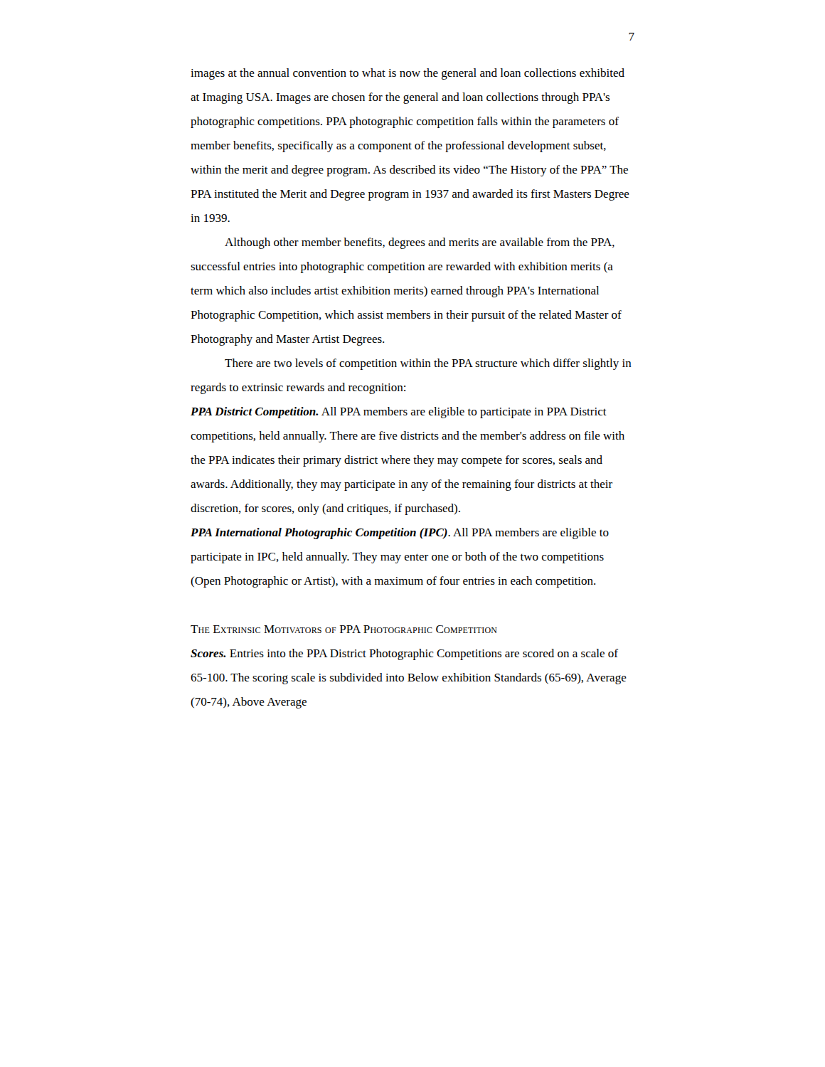7
images at the annual convention to what is now the general and loan collections exhibited at Imaging USA. Images are chosen for the general and loan collections through PPA's photographic competitions. PPA photographic competition falls within the parameters of member benefits, specifically as a component of the professional development subset, within the merit and degree program. As described its video “The History of the PPA” The PPA instituted the Merit and Degree program in 1937 and awarded its first Masters Degree in 1939.
Although other member benefits, degrees and merits are available from the PPA, successful entries into photographic competition are rewarded with exhibition merits (a term which also includes artist exhibition merits) earned through PPA's International Photographic Competition, which assist members in their pursuit of the related Master of Photography and Master Artist Degrees.
There are two levels of competition within the PPA structure which differ slightly in regards to extrinsic rewards and recognition:
PPA District Competition. All PPA members are eligible to participate in PPA District competitions, held annually. There are five districts and the member's address on file with the PPA indicates their primary district where they may compete for scores, seals and awards. Additionally, they may participate in any of the remaining four districts at their discretion, for scores, only (and critiques, if purchased).
PPA International Photographic Competition (IPC). All PPA members are eligible to participate in IPC, held annually. They may enter one or both of the two competitions (Open Photographic or Artist), with a maximum of four entries in each competition.
The Extrinsic Motivators of PPA Photographic Competition
Scores. Entries into the PPA District Photographic Competitions are scored on a scale of 65-100. The scoring scale is subdivided into Below exhibition Standards (65-69), Average (70-74), Above Average